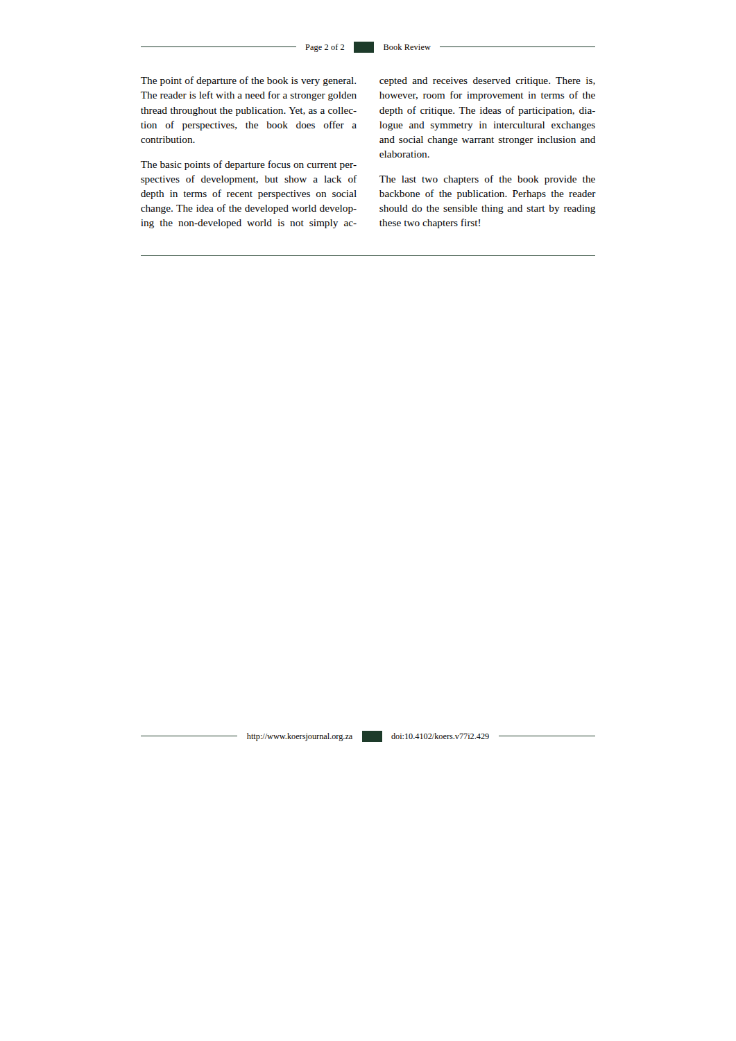Page 2 of 2 Book Review
The point of departure of the book is very general. The reader is left with a need for a stronger golden thread throughout the publication. Yet, as a collection of perspectives, the book does offer a contribution.
The basic points of departure focus on current perspectives of development, but show a lack of depth in terms of recent perspectives on social change. The idea of the developed world developing the non-developed world is not simply accepted and receives deserved critique. There is, however, room for improvement in terms of the depth of critique. The ideas of participation, dialogue and symmetry in intercultural exchanges and social change warrant stronger inclusion and elaboration.
The last two chapters of the book provide the backbone of the publication. Perhaps the reader should do the sensible thing and start by reading these two chapters first!
http://www.koersjournal.org.za doi:10.4102/koers.v77i2.429